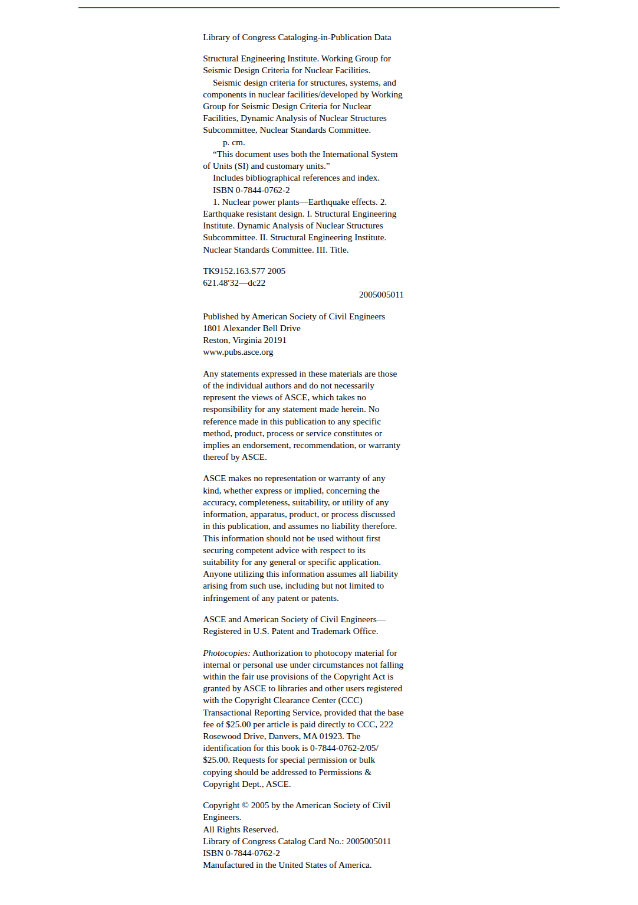Library of Congress Cataloging-in-Publication Data
Structural Engineering Institute. Working Group for Seismic Design Criteria for Nuclear Facilities.
Seismic design criteria for structures, systems, and components in nuclear facilities/developed by Working Group for Seismic Design Criteria for Nuclear Facilities, Dynamic Analysis of Nuclear Structures Subcommittee, Nuclear Standards Committee.
p. cm.
“This document uses both the International System of Units (SI) and customary units.”
Includes bibliographical references and index.
ISBN 0-7844-0762-2
1. Nuclear power plants—Earthquake effects. 2. Earthquake resistant design. I. Structural Engineering Institute. Dynamic Analysis of Nuclear Structures Subcommittee. II. Structural Engineering Institute. Nuclear Standards Committee. III. Title.
TK9152.163.S77 2005
621.48′32—dc22
2005005011
Published by American Society of Civil Engineers
1801 Alexander Bell Drive
Reston, Virginia 20191
www.pubs.asce.org
Any statements expressed in these materials are those of the individual authors and do not necessarily represent the views of ASCE, which takes no responsibility for any statement made herein. No reference made in this publication to any specific method, product, process or service constitutes or implies an endorsement, recommendation, or warranty thereof by ASCE.
ASCE makes no representation or warranty of any kind, whether express or implied, concerning the accuracy, completeness, suitability, or utility of any information, apparatus, product, or process discussed in this publication, and assumes no liability therefore. This information should not be used without first securing competent advice with respect to its suitability for any general or specific application. Anyone utilizing this information assumes all liability arising from such use, including but not limited to infringement of any patent or patents.
ASCE and American Society of Civil Engineers—Registered in U.S. Patent and Trademark Office.
Photocopies: Authorization to photocopy material for internal or personal use under circumstances not falling within the fair use provisions of the Copyright Act is granted by ASCE to libraries and other users registered with the Copyright Clearance Center (CCC) Transactional Reporting Service, provided that the base fee of $25.00 per article is paid directly to CCC, 222 Rosewood Drive, Danvers, MA 01923. The identification for this book is 0-7844-0762-2/05/ $25.00. Requests for special permission or bulk copying should be addressed to Permissions & Copyright Dept., ASCE.
Copyright © 2005 by the American Society of Civil Engineers.
All Rights Reserved.
Library of Congress Catalog Card No.: 2005005011
ISBN 0-7844-0762-2
Manufactured in the United States of America.